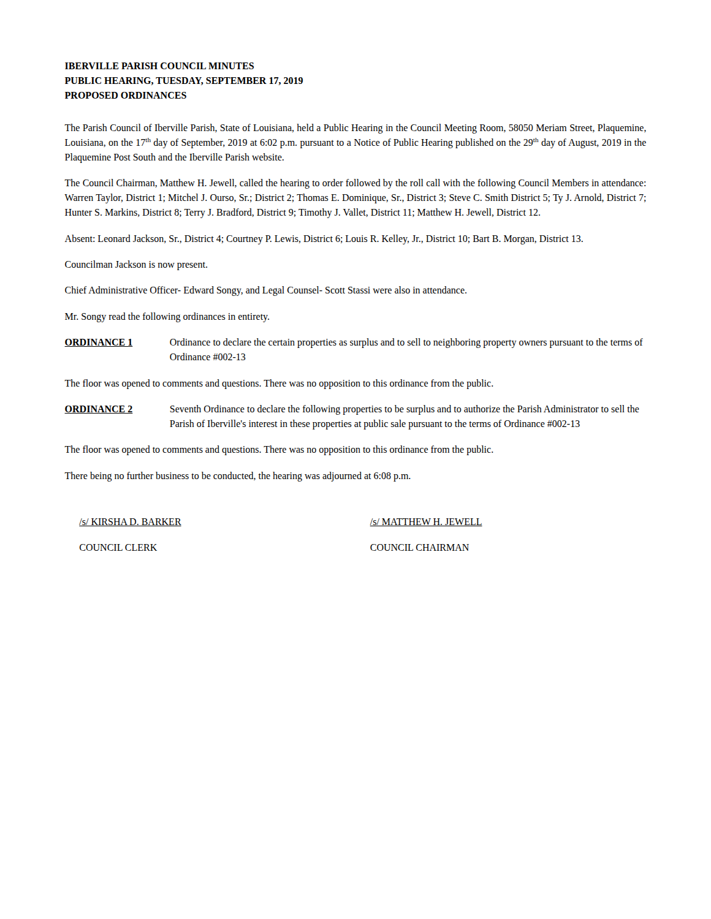IBERVILLE PARISH COUNCIL MINUTES
PUBLIC HEARING, TUESDAY, SEPTEMBER 17, 2019
PROPOSED ORDINANCES
The Parish Council of Iberville Parish, State of Louisiana, held a Public Hearing in the Council Meeting Room, 58050 Meriam Street, Plaquemine, Louisiana, on the 17th day of September, 2019 at 6:02 p.m. pursuant to a Notice of Public Hearing published on the 29th day of August, 2019 in the Plaquemine Post South and the Iberville Parish website.
The Council Chairman, Matthew H. Jewell, called the hearing to order followed by the roll call with the following Council Members in attendance: Warren Taylor, District 1; Mitchel J. Ourso, Sr.; District 2; Thomas E. Dominique, Sr., District 3; Steve C. Smith District 5; Ty J. Arnold, District 7; Hunter S. Markins, District 8; Terry J. Bradford, District 9; Timothy J. Vallet, District 11; Matthew H. Jewell, District 12.
Absent: Leonard Jackson, Sr., District 4; Courtney P. Lewis, District 6; Louis R. Kelley, Jr., District 10; Bart B. Morgan, District 13.
Councilman Jackson is now present.
Chief Administrative Officer- Edward Songy, and Legal Counsel- Scott Stassi were also in attendance.
Mr. Songy read the following ordinances in entirety.
ORDINANCE 1
Ordinance to declare the certain properties as surplus and to sell to neighboring property owners pursuant to the terms of Ordinance #002-13
The floor was opened to comments and questions. There was no opposition to this ordinance from the public.
ORDINANCE 2
Seventh Ordinance to declare the following properties to be surplus and to authorize the Parish Administrator to sell the Parish of Iberville's interest in these properties at public sale pursuant to the terms of Ordinance #002-13
The floor was opened to comments and questions. There was no opposition to this ordinance from the public.
There being no further business to be conducted, the hearing was adjourned at 6:08 p.m.
/s/ KIRSHA D. BARKER
COUNCIL CLERK
/s/ MATTHEW H. JEWELL
COUNCIL CHAIRMAN